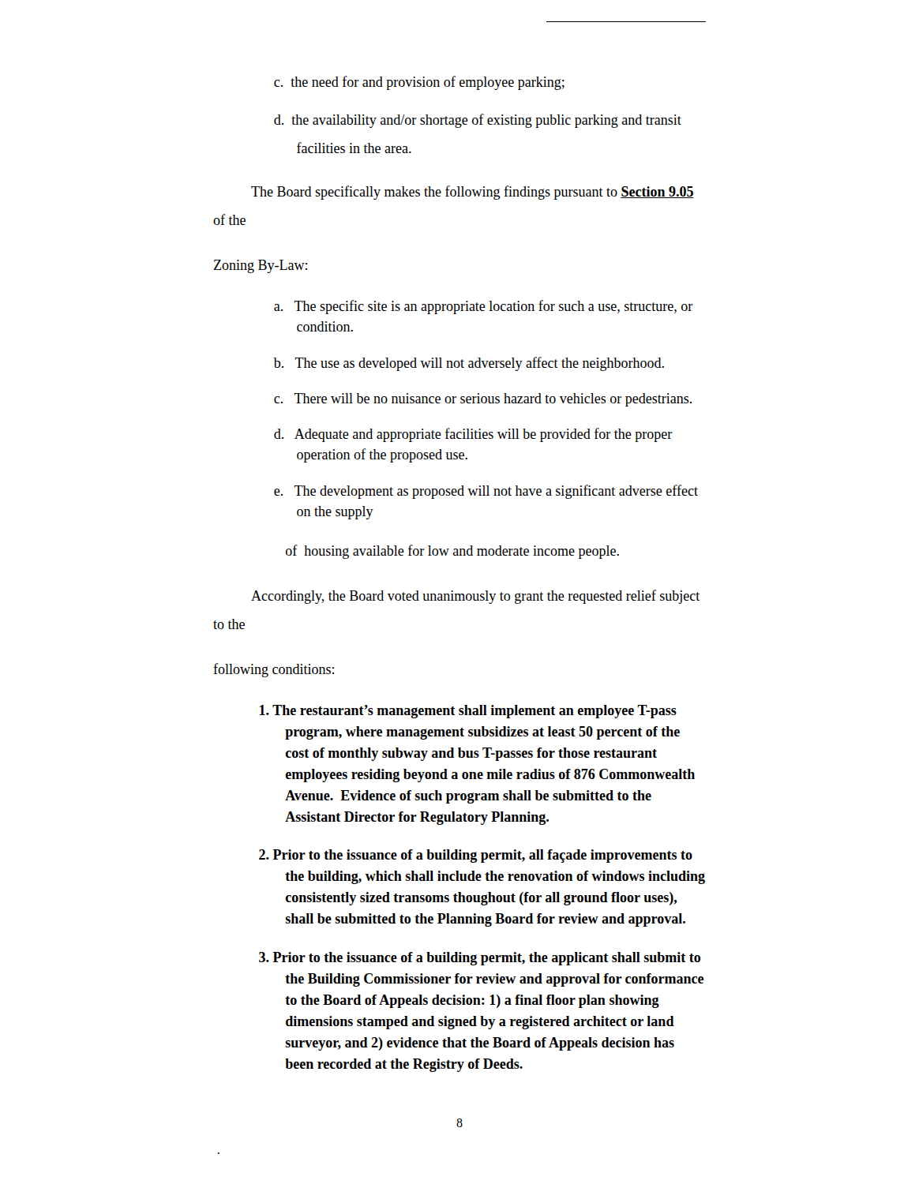c. the need for and provision of employee parking;
d. the availability and/or shortage of existing public parking and transit facilities in the area.
The Board specifically makes the following findings pursuant to Section 9.05 of the
Zoning By-Law:
a. The specific site is an appropriate location for such a use, structure, or condition.
b. The use as developed will not adversely affect the neighborhood.
c. There will be no nuisance or serious hazard to vehicles or pedestrians.
d. Adequate and appropriate facilities will be provided for the proper operation of the proposed use.
e. The development as proposed will not have a significant adverse effect on the supply
of housing available for low and moderate income people.
Accordingly, the Board voted unanimously to grant the requested relief subject to the
following conditions:
The restaurant’s management shall implement an employee T-pass program, where management subsidizes at least 50 percent of the cost of monthly subway and bus T-passes for those restaurant employees residing beyond a one mile radius of 876 Commonwealth Avenue. Evidence of such program shall be submitted to the Assistant Director for Regulatory Planning.
Prior to the issuance of a building permit, all façade improvements to the building, which shall include the renovation of windows including consistently sized transoms thoughout (for all ground floor uses), shall be submitted to the Planning Board for review and approval.
Prior to the issuance of a building permit, the applicant shall submit to the Building Commissioner for review and approval for conformance to the Board of Appeals decision: 1) a final floor plan showing dimensions stamped and signed by a registered architect or land surveyor, and 2) evidence that the Board of Appeals decision has been recorded at the Registry of Deeds.
8
.